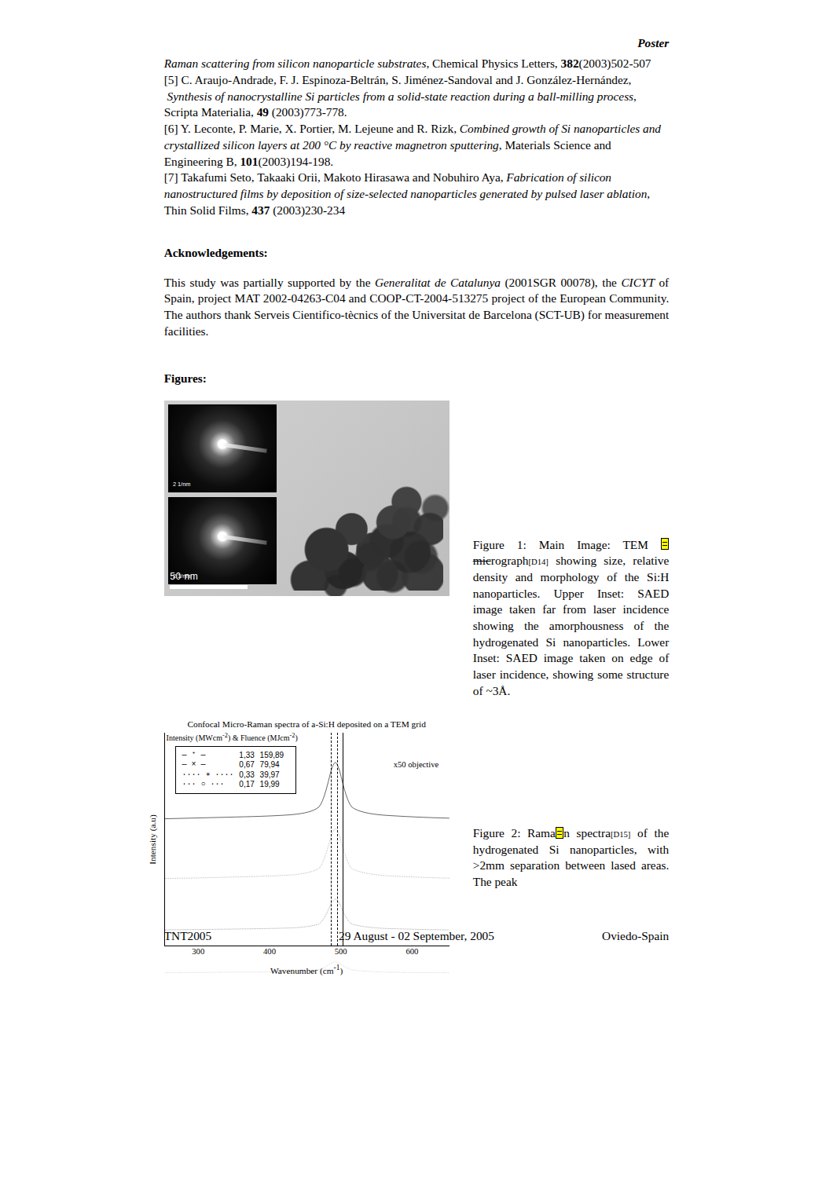Poster
Raman scattering from silicon nanoparticle substrates, Chemical Physics Letters, 382(2003)502-507
[5] C. Araujo-Andrade, F. J. Espinoza-Beltrán, S. Jiménez-Sandoval and J. González-Hernández, Synthesis of nanocrystalline Si particles from a solid-state reaction during a ball-milling process, Scripta Materialia, 49 (2003)773-778.
[6] Y. Leconte, P. Marie, X. Portier, M. Lejeune and R. Rizk, Combined growth of Si nanoparticles and crystallized silicon layers at 200 °C by reactive magnetron sputtering, Materials Science and Engineering B, 101(2003)194-198.
[7] Takafumi Seto, Takaaki Orii, Makoto Hirasawa and Nobuhiro Aya, Fabrication of silicon nanostructured films by deposition of size-selected nanoparticles generated by pulsed laser ablation, Thin Solid Films, 437 (2003)230-234
Acknowledgements:
This study was partially supported by the Generalitat de Catalunya (2001SGR 00078), the CICYT of Spain, project MAT 2002-04263-C04 and COOP-CT-2004-513275 project of the European Community. The authors thank Serveis Cientifico-tècnics of the Universitat de Barcelona (SCT-UB) for measurement facilities.
Figures:
2 1/nm
2 1/nm
50 nm
Figure 1: Main Image: TEM micrograph[D14] showing size, relative density and morphology of the Si:H nanoparticles. Upper Inset: SAED image taken far from laser incidence showing the amorphousness of the hydrogenated Si nanoparticles. Lower Inset: SAED image taken on edge of laser incidence, showing some structure of ~3Å.
Confocal Micro-Raman spectra of a-Si:H deposited on a TEM grid
Intensity (MWcm-2) & Fluence (MJcm-2)
Intensity (a.u)
| — ⁺ — | 1,33 | 159,89 |
| — × — | 0,67 | 79,94 |
| ···· ∗ ···· | 0,33 | 39,97 |
| ··· ○ ··· | 0,17 | 19,99 |
x50 objective
300 400 500 600
Wavenumber (cm-1)
Figure 2: Rama n spectra[D15] of the hydrogenated Si nanoparticles, with >2mm separation between lased areas. The peak
TNT2005
29 August - 02 September, 2005
Oviedo-Spain